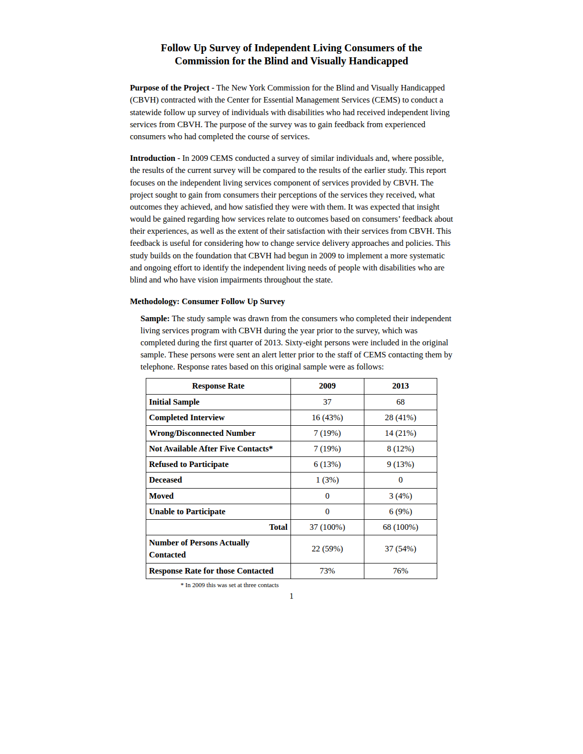Follow Up Survey of Independent Living Consumers of the
Commission for the Blind and Visually Handicapped
Purpose of the Project - The New York Commission for the Blind and Visually Handicapped (CBVH) contracted with the Center for Essential Management Services (CEMS) to conduct a statewide follow up survey of individuals with disabilities who had received independent living services from CBVH. The purpose of the survey was to gain feedback from experienced consumers who had completed the course of services.
Introduction - In 2009 CEMS conducted a survey of similar individuals and, where possible, the results of the current survey will be compared to the results of the earlier study. This report focuses on the independent living services component of services provided by CBVH. The project sought to gain from consumers their perceptions of the services they received, what outcomes they achieved, and how satisfied they were with them. It was expected that insight would be gained regarding how services relate to outcomes based on consumers’ feedback about their experiences, as well as the extent of their satisfaction with their services from CBVH. This feedback is useful for considering how to change service delivery approaches and policies. This study builds on the foundation that CBVH had begun in 2009 to implement a more systematic and ongoing effort to identify the independent living needs of people with disabilities who are blind and who have vision impairments throughout the state.
Methodology: Consumer Follow Up Survey
Sample: The study sample was drawn from the consumers who completed their independent living services program with CBVH during the year prior to the survey, which was completed during the first quarter of 2013. Sixty-eight persons were included in the original sample. These persons were sent an alert letter prior to the staff of CEMS contacting them by telephone. Response rates based on this original sample were as follows:
| Response Rate | 2009 | 2013 |
| --- | --- | --- |
| Initial Sample | 37 | 68 |
| Completed Interview | 16 (43%) | 28 (41%) |
| Wrong/Disconnected Number | 7 (19%) | 14 (21%) |
| Not Available After Five Contacts* | 7 (19%) | 8 (12%) |
| Refused to Participate | 6 (13%) | 9 (13%) |
| Deceased | 1 (3%) | 0 |
| Moved | 0 | 3 (4%) |
| Unable to Participate | 0 | 6 (9%) |
| Total | 37 (100%) | 68 (100%) |
| Number of Persons Actually Contacted | 22 (59%) | 37 (54%) |
| Response Rate for those Contacted | 73% | 76% |
* In 2009 this was set at three contacts
1